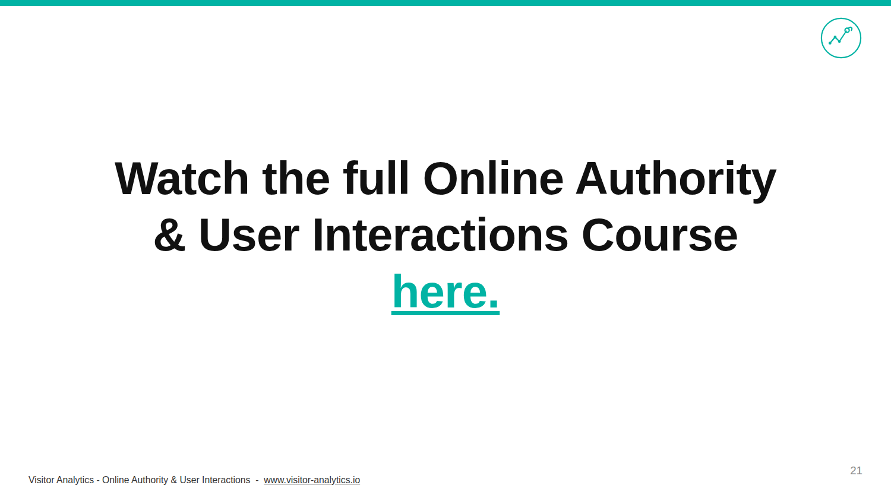Watch the full Online Authority & User Interactions Course here.
Visitor Analytics - Online Authority & User Interactions - www.visitor-analytics.io
21